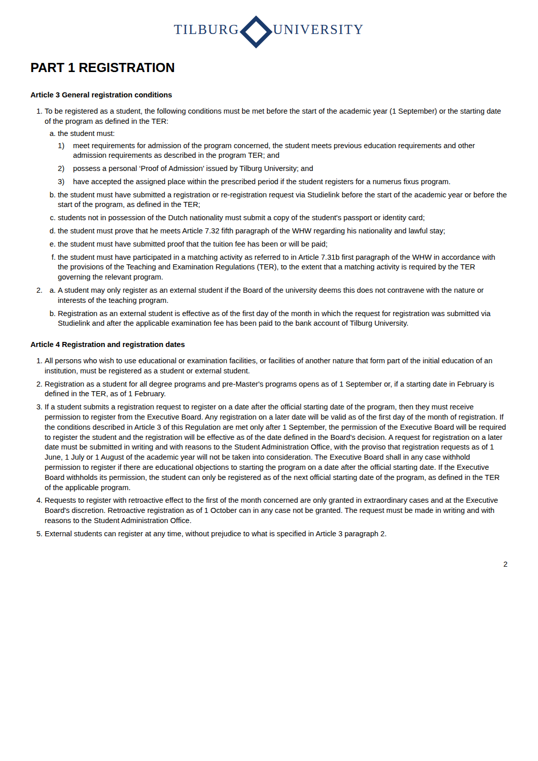TILBURG UNIVERSITY
PART 1 REGISTRATION
Article 3 General registration conditions
To be registered as a student, the following conditions must be met before the start of the academic year (1 September) or the starting date of the program as defined in the TER:
the student must:
meet requirements for admission of the program concerned, the student meets previous education requirements and other admission requirements as described in the program TER; and
possess a personal ‘Proof of Admission’ issued by Tilburg University; and
have accepted the assigned place within the prescribed period if the student registers for a numerus fixus program.
the student must have submitted a registration or re-registration request via Studielink before the start of the academic year or before the start of the program, as defined in the TER;
students not in possession of the Dutch nationality must submit a copy of the student's passport or identity card;
the student must prove that he meets Article 7.32 fifth paragraph of the WHW regarding his nationality and lawful stay;
the student must have submitted proof that the tuition fee has been or will be paid;
the student must have participated in a matching activity as referred to in Article 7.31b first paragraph of the WHW in accordance with the provisions of the Teaching and Examination Regulations (TER), to the extent that a matching activity is required by the TER governing the relevant program.
A student may only register as an external student if the Board of the university deems this does not contravene with the nature or interests of the teaching program.
Registration as an external student is effective as of the first day of the month in which the request for registration was submitted via Studielink and after the applicable examination fee has been paid to the bank account of Tilburg University.
Article 4 Registration and registration dates
All persons who wish to use educational or examination facilities, or facilities of another nature that form part of the initial education of an institution, must be registered as a student or external student.
Registration as a student for all degree programs and pre-Master's programs opens as of 1 September or, if a starting date in February is defined in the TER, as of 1 February.
If a student submits a registration request to register on a date after the official starting date of the program, then they must receive permission to register from the Executive Board. Any registration on a later date will be valid as of the first day of the month of registration. If the conditions described in Article 3 of this Regulation are met only after 1 September, the permission of the Executive Board will be required to register the student and the registration will be effective as of the date defined in the Board's decision. A request for registration on a later date must be submitted in writing and with reasons to the Student Administration Office, with the proviso that registration requests as of 1 June, 1 July or 1 August of the academic year will not be taken into consideration. The Executive Board shall in any case withhold permission to register if there are educational objections to starting the program on a date after the official starting date. If the Executive Board withholds its permission, the student can only be registered as of the next official starting date of the program, as defined in the TER of the applicable program.
Requests to register with retroactive effect to the first of the month concerned are only granted in extraordinary cases and at the Executive Board's discretion. Retroactive registration as of 1 October can in any case not be granted. The request must be made in writing and with reasons to the Student Administration Office.
External students can register at any time, without prejudice to what is specified in Article 3 paragraph 2.
2